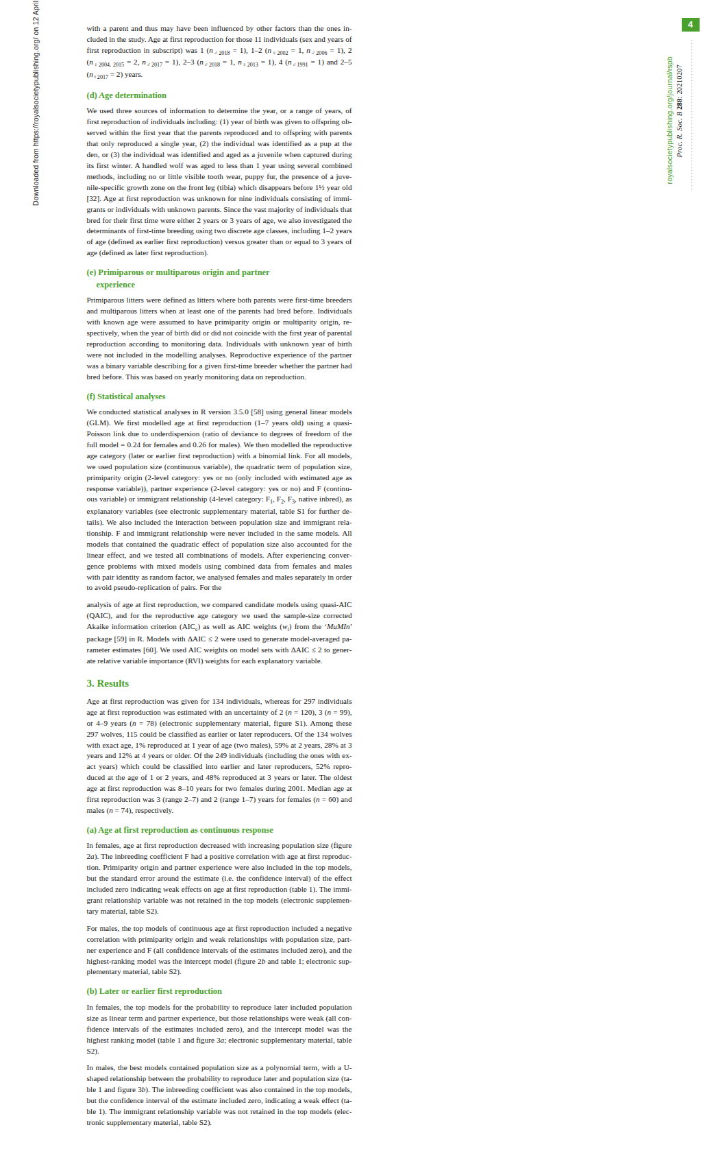Downloaded from https://royalsocietypublishing.org/ on 12 April 2021
4
royalsocietypublishing.org/journal/rspb
Proc. R. Soc. B 288: 20210207
.................................................
with a parent and thus may have been influenced by other factors than the ones included in the study. Age at first reproduction for those 11 individuals (sex and years of first reproduction in subscript) was 1 (n♂2018 = 1), 1–2 (n♀2002 = 1, n♂2006 = 1), 2 (n♀2004, 2015 = 2, n♂2017 = 1), 2–3 (n♂2018 = 1, n♀2013 = 1), 4 (n♂1991 = 1) and 2–5 (n♀2017 = 2) years.
(d) Age determination
We used three sources of information to determine the year, or a range of years, of first reproduction of individuals including: (1) year of birth was given to offspring observed within the first year that the parents reproduced and to offspring with parents that only reproduced a single year, (2) the individual was identified as a pup at the den, or (3) the individual was identified and aged as a juvenile when captured during its first winter. A handled wolf was aged to less than 1 year using several combined methods, including no or little visible tooth wear, puppy fur, the presence of a juvenile-specific growth zone on the front leg (tibia) which disappears before 1½ year old [32]. Age at first reproduction was unknown for nine individuals consisting of immigrants or individuals with unknown parents. Since the vast majority of individuals that bred for their first time were either 2 years or 3 years of age, we also investigated the determinants of first-time breeding using two discrete age classes, including 1–2 years of age (defined as earlier first reproduction) versus greater than or equal to 3 years of age (defined as later first reproduction).
(e) Primiparous or multiparous origin and partnerexperience
Primiparous litters were defined as litters where both parents were first-time breeders and multiparous litters when at least one of the parents had bred before. Individuals with known age were assumed to have primiparity origin or multiparity origin, respectively, when the year of birth did or did not coincide with the first year of parental reproduction according to monitoring data. Individuals with unknown year of birth were not included in the modelling analyses. Reproductive experience of the partner was a binary variable describing for a given first-time breeder whether the partner had bred before. This was based on yearly monitoring data on reproduction.
(f) Statistical analyses
We conducted statistical analyses in R version 3.5.0 [58] using general linear models (GLM). We first modelled age at first reproduction (1–7 years old) using a quasi-Poisson link due to underdispersion (ratio of deviance to degrees of freedom of the full model = 0.24 for females and 0.26 for males). We then modelled the reproductive age category (later or earlier first reproduction) with a binomial link. For all models, we used population size (continuous variable), the quadratic term of population size, primiparity origin (2-level category: yes or no (only included with estimated age as response variable)), partner experience (2-level category: yes or no) and F (continuous variable) or immigrant relationship (4-level category: F1, F2, F3, native inbred), as explanatory variables (see electronic supplementary material, table S1 for further details). We also included the interaction between population size and immigrant relationship. F and immigrant relationship were never included in the same models. All models that contained the quadratic effect of population size also accounted for the linear effect, and we tested all combinations of models. After experiencing convergence problems with mixed models using combined data from females and males with pair identity as random factor, we analysed females and males separately in order to avoid pseudo-replication of pairs. For the
analysis of age at first reproduction, we compared candidate models using quasi-AIC (QAIC), and for the reproductive age category we used the sample-size corrected Akaike information criterion (AICc) as well as AIC weights (wi) from the ‘MuMIn’ package [59] in R. Models with ΔAIC ≤ 2 were used to generate model-averaged parameter estimates [60]. We used AIC weights on model sets with ΔAIC ≤ 2 to generate relative variable importance (RVI) weights for each explanatory variable.
3. Results
Age at first reproduction was given for 134 individuals, whereas for 297 individuals age at first reproduction was estimated with an uncertainty of 2 (n = 120), 3 (n = 99), or 4–9 years (n = 78) (electronic supplementary material, figure S1). Among these 297 wolves, 115 could be classified as earlier or later reproducers. Of the 134 wolves with exact age, 1% reproduced at 1 year of age (two males), 59% at 2 years, 28% at 3 years and 12% at 4 years or older. Of the 249 individuals (including the ones with exact years) which could be classified into earlier and later reproducers, 52% reproduced at the age of 1 or 2 years, and 48% reproduced at 3 years or later. The oldest age at first reproduction was 8–10 years for two females during 2001. Median age at first reproduction was 3 (range 2–7) and 2 (range 1–7) years for females (n = 60) and males (n = 74), respectively.
(a) Age at first reproduction as continuous response
In females, age at first reproduction decreased with increasing population size (figure 2a). The inbreeding coefficient F had a positive correlation with age at first reproduction. Primiparity origin and partner experience were also included in the top models, but the standard error around the estimate (i.e. the confidence interval) of the effect included zero indicating weak effects on age at first reproduction (table 1). The immigrant relationship variable was not retained in the top models (electronic supplementary material, table S2).
For males, the top models of continuous age at first reproduction included a negative correlation with primiparity origin and weak relationships with population size, partner experience and F (all confidence intervals of the estimates included zero), and the highest-ranking model was the intercept model (figure 2b and table 1; electronic supplementary material, table S2).
(b) Later or earlier first reproduction
In females, the top models for the probability to reproduce later included population size as linear term and partner experience, but those relationships were weak (all confidence intervals of the estimates included zero), and the intercept model was the highest ranking model (table 1 and figure 3a; electronic supplementary material, table S2).
In males, the best models contained population size as a polynomial term, with a U-shaped relationship between the probability to reproduce later and population size (table 1 and figure 3b). The inbreeding coefficient was also contained in the top models, but the confidence interval of the estimate included zero, indicating a weak effect (table 1). The immigrant relationship variable was not retained in the top models (electronic supplementary material, table S2).